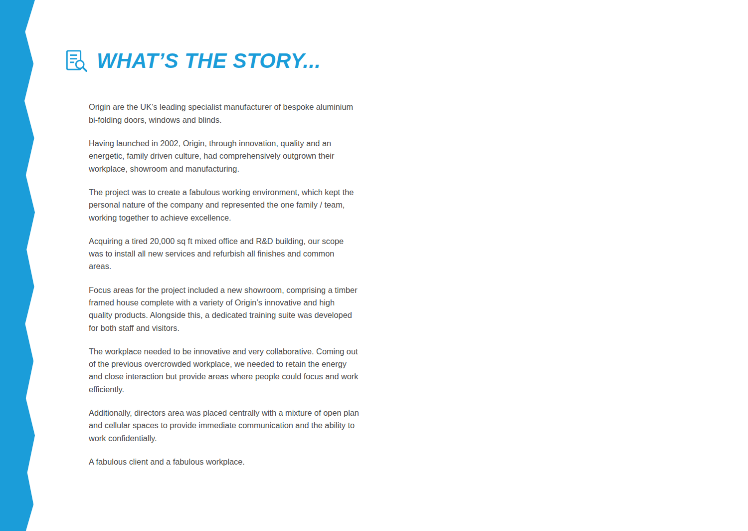What’s the Story...
Origin are the UK’s leading specialist manufacturer of bespoke aluminium bi-folding doors, windows and blinds.
Having launched in 2002, Origin, through innovation, quality and an energetic, family driven culture, had comprehensively outgrown their workplace, showroom and manufacturing.
The project was to create a fabulous working environment, which kept the personal nature of the company and represented the one family / team, working together to achieve excellence.
Acquiring a tired 20,000 sq ft mixed office and R&D building, our scope was to install all new services and refurbish all finishes and common areas.
Focus areas for the project included a new showroom, comprising a timber framed house complete with a variety of Origin’s innovative and high quality products. Alongside this, a dedicated training suite was developed for both staff and visitors.
The workplace needed to be innovative and very collaborative. Coming out of the previous overcrowded workplace, we needed to retain the energy and close interaction but provide areas where people could focus and work efficiently.
Additionally, directors area was placed centrally with a mixture of open plan and cellular spaces to provide immediate communication and the ability to work confidentially.
A fabulous client and a fabulous workplace.